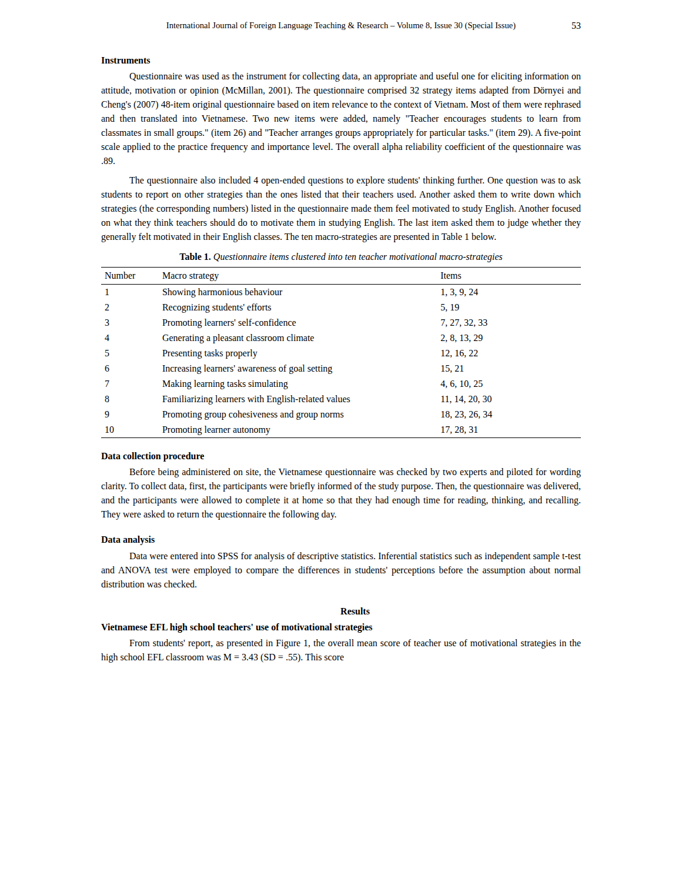International Journal of Foreign Language Teaching & Research – Volume 8, Issue 30 (Special Issue) 53
Instruments
Questionnaire was used as the instrument for collecting data, an appropriate and useful one for eliciting information on attitude, motivation or opinion (McMillan, 2001). The questionnaire comprised 32 strategy items adapted from Dörnyei and Cheng's (2007) 48-item original questionnaire based on item relevance to the context of Vietnam. Most of them were rephrased and then translated into Vietnamese. Two new items were added, namely "Teacher encourages students to learn from classmates in small groups." (item 26) and "Teacher arranges groups appropriately for particular tasks." (item 29). A five-point scale applied to the practice frequency and importance level. The overall alpha reliability coefficient of the questionnaire was .89.
The questionnaire also included 4 open-ended questions to explore students' thinking further. One question was to ask students to report on other strategies than the ones listed that their teachers used. Another asked them to write down which strategies (the corresponding numbers) listed in the questionnaire made them feel motivated to study English. Another focused on what they think teachers should do to motivate them in studying English. The last item asked them to judge whether they generally felt motivated in their English classes. The ten macro-strategies are presented in Table 1 below.
Table 1. Questionnaire items clustered into ten teacher motivational macro-strategies
| Number | Macro strategy | Items |
| --- | --- | --- |
| 1 | Showing harmonious behaviour | 1, 3, 9, 24 |
| 2 | Recognizing students' efforts | 5, 19 |
| 3 | Promoting learners' self-confidence | 7, 27, 32, 33 |
| 4 | Generating a pleasant classroom climate | 2, 8, 13, 29 |
| 5 | Presenting tasks properly | 12, 16, 22 |
| 6 | Increasing learners' awareness of goal setting | 15, 21 |
| 7 | Making learning tasks simulating | 4, 6, 10, 25 |
| 8 | Familiarizing learners with English-related values | 11, 14, 20, 30 |
| 9 | Promoting group cohesiveness and group norms | 18, 23, 26, 34 |
| 10 | Promoting learner autonomy | 17, 28, 31 |
Data collection procedure
Before being administered on site, the Vietnamese questionnaire was checked by two experts and piloted for wording clarity. To collect data, first, the participants were briefly informed of the study purpose. Then, the questionnaire was delivered, and the participants were allowed to complete it at home so that they had enough time for reading, thinking, and recalling. They were asked to return the questionnaire the following day.
Data analysis
Data were entered into SPSS for analysis of descriptive statistics. Inferential statistics such as independent sample t-test and ANOVA test were employed to compare the differences in students' perceptions before the assumption about normal distribution was checked.
Results
Vietnamese EFL high school teachers' use of motivational strategies
From students' report, as presented in Figure 1, the overall mean score of teacher use of motivational strategies in the high school EFL classroom was M = 3.43 (SD = .55). This score